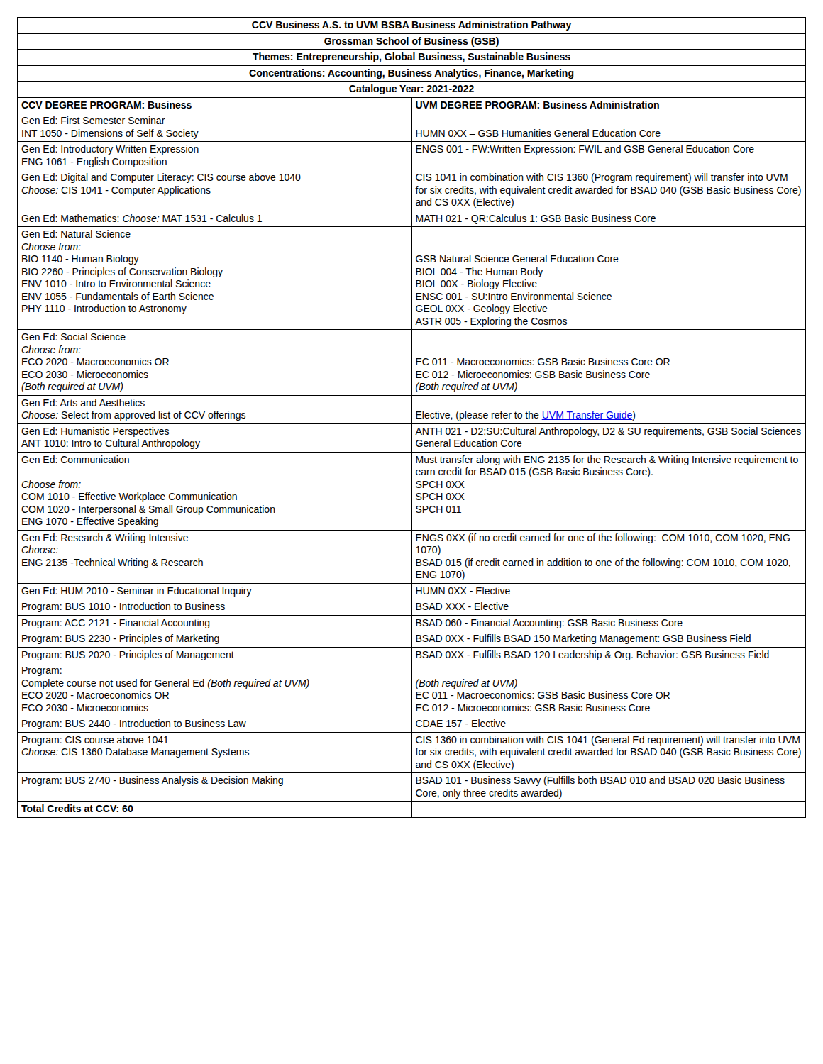| CCV Business A.S. to UVM BSBA Business Administration Pathway |
| Grossman School of Business (GSB) |
| Themes: Entrepreneurship, Global Business, Sustainable Business |
| Concentrations: Accounting, Business Analytics, Finance, Marketing |
| Catalogue Year: 2021-2022 |
| CCV DEGREE PROGRAM: Business | UVM DEGREE PROGRAM: Business Administration |
| Gen Ed: First Semester Seminar INT 1050 - Dimensions of Self & Society | HUMN 0XX – GSB Humanities General Education Core |
| Gen Ed: Introductory Written Expression ENG 1061 - English Composition | ENGS 001 - FW:Written Expression: FWIL and GSB General Education Core |
| Gen Ed: Digital and Computer Literacy: CIS course above 1040 Choose: CIS 1041 - Computer Applications | CIS 1041 in combination with CIS 1360 (Program requirement) will transfer into UVM for six credits, with equivalent credit awarded for BSAD 040 (GSB Basic Business Core) and CS 0XX (Elective) |
| Gen Ed: Mathematics: Choose: MAT 1531 - Calculus 1 | MATH 021 - QR:Calculus 1: GSB Basic Business Core |
| Gen Ed: Natural Science Choose from: BIO 1140 - Human Biology BIO 2260 - Principles of Conservation Biology ENV 1010 - Intro to Environmental Science ENV 1055 - Fundamentals of Earth Science PHY 1110 - Introduction to Astronomy | GSB Natural Science General Education Core BIOL 004 - The Human Body BIOL 00X - Biology Elective ENSC 001 - SU:Intro Environmental Science GEOL 0XX - Geology Elective ASTR 005 - Exploring the Cosmos |
| Gen Ed: Social Science Choose from: ECO 2020 - Macroeconomics OR ECO 2030 - Microeconomics (Both required at UVM) | EC 011 - Macroeconomics: GSB Basic Business Core OR EC 012 - Microeconomics: GSB Basic Business Core (Both required at UVM) |
| Gen Ed: Arts and Aesthetics Choose: Select from approved list of CCV offerings | Elective, (please refer to the UVM Transfer Guide ) |
| Gen Ed: Humanistic Perspectives ANT 1010: Intro to Cultural Anthropology | ANTH 021 - D2:SU:Cultural Anthropology, D2 & SU requirements, GSB Social Sciences General Education Core |
| Gen Ed: Communication Choose from: COM 1010 - Effective Workplace Communication COM 1020 - Interpersonal & Small Group Communication ENG 1070 - Effective Speaking | Must transfer along with ENG 2135 for the Research & Writing Intensive requirement to earn credit for BSAD 015 (GSB Basic Business Core). SPCH 0XX SPCH 0XX SPCH 011 |
| Gen Ed: Research & Writing Intensive Choose: ENG 2135 -Technical Writing & Research | ENGS 0XX (if no credit earned for one of the following: COM 1010, COM 1020, ENG 1070) BSAD 015 (if credit earned in addition to one of the following: COM 1010, COM 1020, ENG 1070) |
| Gen Ed: HUM 2010 - Seminar in Educational Inquiry | HUMN 0XX - Elective |
| Program: BUS 1010 - Introduction to Business | BSAD XXX - Elective |
| Program: ACC 2121 - Financial Accounting | BSAD 060 - Financial Accounting: GSB Basic Business Core |
| Program: BUS 2230 - Principles of Marketing | BSAD 0XX - Fulfills BSAD 150 Marketing Management: GSB Business Field |
| Program: BUS 2020 - Principles of Management | BSAD 0XX - Fulfills BSAD 120 Leadership & Org. Behavior: GSB Business Field |
| Program: Complete course not used for General Ed (Both required at UVM) ECO 2020 - Macroeconomics OR ECO 2030 - Microeconomics | (Both required at UVM) EC 011 - Macroeconomics: GSB Basic Business Core OR EC 012 - Microeconomics: GSB Basic Business Core |
| Program: BUS 2440 - Introduction to Business Law | CDAE 157 - Elective |
| Program: CIS course above 1041 Choose: CIS 1360 Database Management Systems | CIS 1360 in combination with CIS 1041 (General Ed requirement) will transfer into UVM for six credits, with equivalent credit awarded for BSAD 040 (GSB Basic Business Core) and CS 0XX (Elective) |
| Program: BUS 2740 - Business Analysis & Decision Making | BSAD 101 - Business Savvy (Fulfills both BSAD 010 and BSAD 020 Basic Business Core, only three credits awarded) |
| Total Credits at CCV: 60 | |